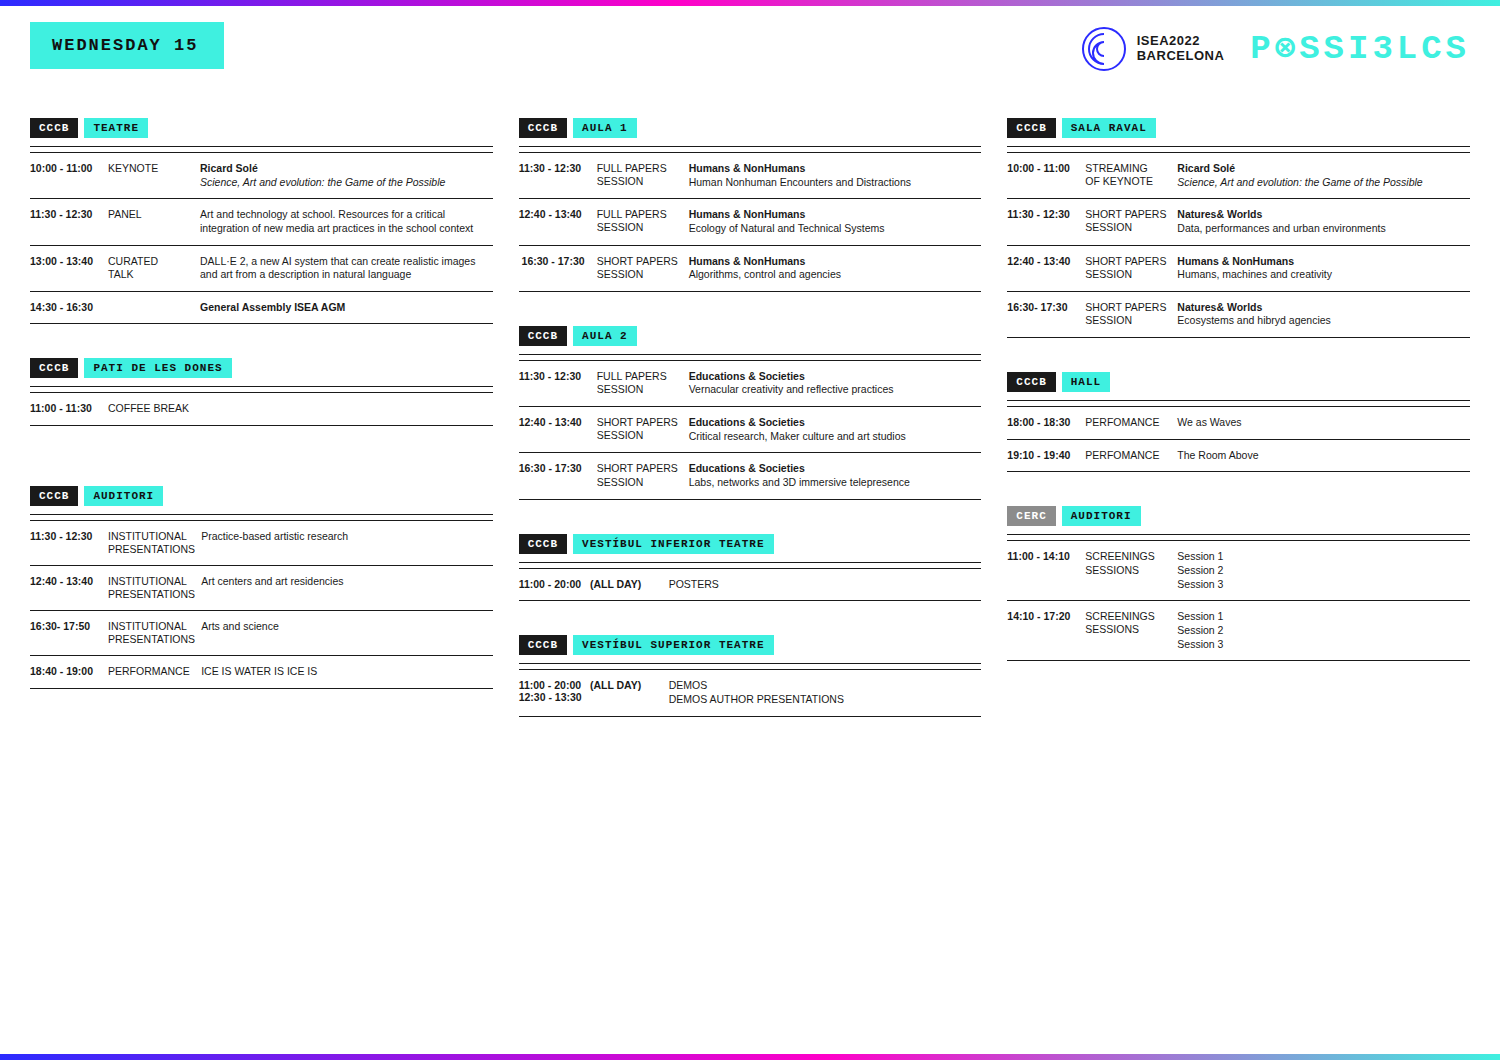WEDNESDAY 15
ISEA2022
BARCELONA
P⊗SSI3LCS
CCCB TEATRE
| 10:00 - 11:00 | KEYNOTE | Ricard Solé Science, Art and evolution: the Game of the Possible |
| 11:30 - 12:30 | PANEL | Art and technology at school. Resources for a critical integration of new media art practices in the school context |
| 13:00 - 13:40 | CURATED TALK | DALL·E 2, a new AI system that can create realistic images and art from a description in natural language |
| 14:30 - 16:30 | | General Assembly ISEA AGM |
CCCB PATI DE LES DONES
| 11:00 - 11:30 | COFFEE BREAK | |
CCCB AUDITORI
| 11:30 - 12:30 | INSTITUTIONAL PRESENTATIONS | Practice-based artistic research |
| 12:40 - 13:40 | INSTITUTIONAL PRESENTATIONS | Art centers and art residencies |
| 16:30- 17:50 | INSTITUTIONAL PRESENTATIONS | Arts and science |
| 18:40 - 19:00 | PERFORMANCE | ICE IS WATER IS ICE IS |
CCCB AULA 1
| 11:30 - 12:30 | FULL PAPERS SESSION | Humans & NonHumans Human Nonhuman Encounters and Distractions |
| 12:40 - 13:40 | FULL PAPERS SESSION | Humans & NonHumans Ecology of Natural and Technical Systems |
| 16:30 - 17:30 | SHORT PAPERS SESSION | Humans & NonHumans Algorithms, control and agencies |
CCCB AULA 2
| 11:30 - 12:30 | FULL PAPERS SESSION | Educations & Societies Vernacular creativity and reflective practices |
| 12:40 - 13:40 | SHORT PAPERS SESSION | Educations & Societies Critical research, Maker culture and art studios |
| 16:30 - 17:30 | SHORT PAPERS SESSION | Educations & Societies Labs, networks and 3D immersive telepresence |
CCCB VESTÍBUL INFERIOR TEATRE
| 11:00 - 20:00 (ALL DAY) | POSTERS |
CCCB VESTÍBUL SUPERIOR TEATRE
| 11:00 - 20:00 (ALL DAY) 12:30 - 13:30 | DEMOS DEMOS AUTHOR PRESENTATIONS |
CCCB SALA RAVAL
| 10:00 - 11:00 | STREAMING OF KEYNOTE | Ricard Solé Science, Art and evolution: the Game of the Possible |
| 11:30 - 12:30 | SHORT PAPERS SESSION | Natures& Worlds Data, performances and urban environments |
| 12:40 - 13:40 | SHORT PAPERS SESSION | Humans & NonHumans Humans, machines and creativity |
| 16:30- 17:30 | SHORT PAPERS SESSION | Natures& Worlds Ecosystems and hibryd agencies |
CCCB HALL
| 18:00 - 18:30 | PERFOMANCE | We as Waves |
| 19:10 - 19:40 | PERFOMANCE | The Room Above |
CERC AUDITORI
| 11:00 - 14:10 | SCREENINGS SESSIONS | Session 1 Session 2 Session 3 |
| 14:10 - 17:20 | SCREENINGS SESSIONS | Session 1 Session 2 Session 3 |